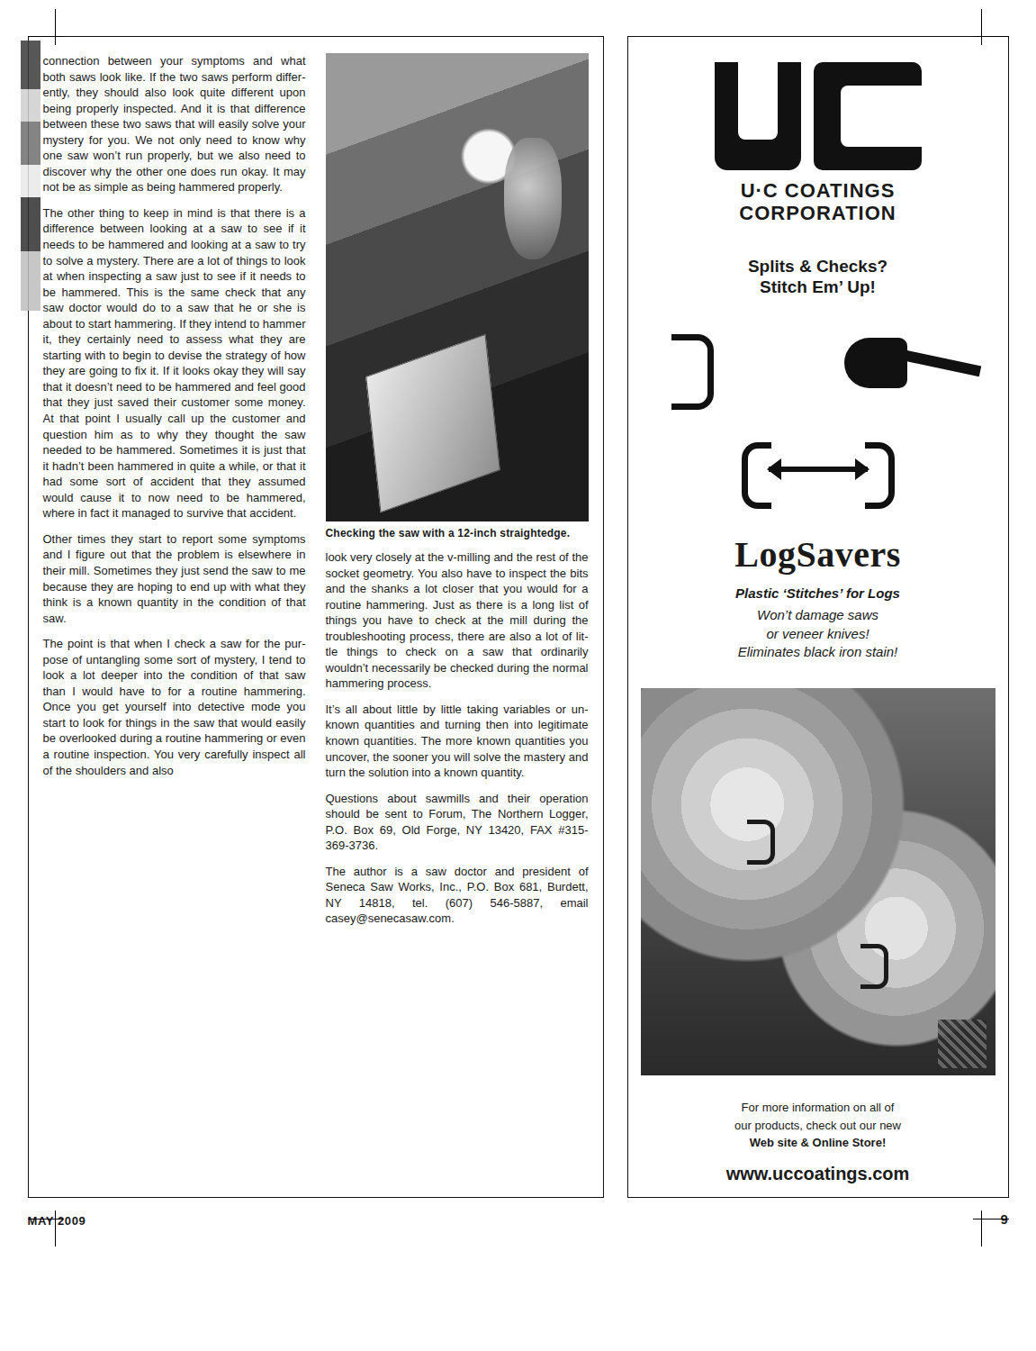connection between your symptoms and what both saws look like. If the two saws perform differently, they should also look quite different upon being properly inspected. And it is that difference between these two saws that will easily solve your mystery for you. We not only need to know why one saw won’t run properly, but we also need to discover why the other one does run okay. It may not be as simple as being hammered properly.
The other thing to keep in mind is that there is a difference between looking at a saw to see if it needs to be hammered and looking at a saw to try to solve a mystery. There are a lot of things to look at when inspecting a saw just to see if it needs to be hammered. This is the same check that any saw doctor would do to a saw that he or she is about to start hammering. If they intend to hammer it, they certainly need to assess what they are starting with to begin to devise the strategy of how they are going to fix it. If it looks okay they will say that it doesn’t need to be hammered and feel good that they just saved their customer some money. At that point I usually call up the customer and question him as to why they thought the saw needed to be hammered. Sometimes it is just that it hadn’t been hammered in quite a while, or that it had some sort of accident that they assumed would cause it to now need to be hammered, where in fact it managed to survive that accident.
Other times they start to report some symptoms and I figure out that the problem is elsewhere in their mill. Sometimes they just send the saw to me because they are hoping to end up with what they think is a known quantity in the condition of that saw.
The point is that when I check a saw for the purpose of untangling some sort of mystery, I tend to look a lot deeper into the condition of that saw than I would have to for a routine hammering. Once you get yourself into detective mode you start to look for things in the saw that would easily be overlooked during a routine hammering or even a routine inspection. You very carefully inspect all of the shoulders and also
Checking the saw with a 12-inch straightedge.
look very closely at the v-milling and the rest of the socket geometry. You also have to inspect the bits and the shanks a lot closer that you would for a routine hammering. Just as there is a long list of things you have to check at the mill during the troubleshooting process, there are also a lot of little things to check on a saw that ordinarily wouldn’t necessarily be checked during the normal hammering process.
It’s all about little by little taking variables or unknown quantities and turning then into legitimate known quantities. The more known quantities you uncover, the sooner you will solve the mastery and turn the solution into a known quantity.
Questions about sawmills and their operation should be sent to Forum, The Northern Logger, P.O. Box 69, Old Forge, NY 13420, FAX #315-369-3736.
The author is a saw doctor and president of Seneca Saw Works, Inc., P.O. Box 681, Burdett, NY 14818, tel. (607) 546-5887, email casey@senecasaw.com.
U·C COATINGSCORPORATION
Splits & Checks?
Stitch Em’ Up!
LogSavers
Plastic ‘Stitches’ for Logs
Won’t damage saws
or veneer knives!
Eliminates black iron stain!
For more information on all of
our products, check out our new
Web site & Online Store!
www.uccoatings.com
MAY 2009 9